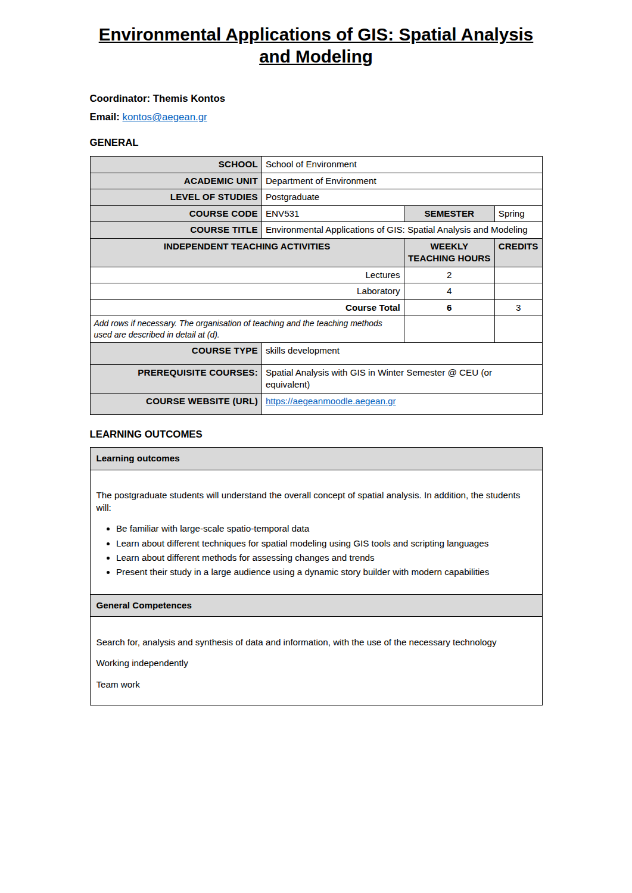Environmental Applications of GIS: Spatial Analysis
and Modeling
Coordinator: Themis Kontos
Email: kontos@aegean.gr
GENERAL
| SCHOOL | School of Environment |
| ACADEMIC UNIT | Department of Environment |
| LEVEL OF STUDIES | Postgraduate |
| COURSE CODE | ENV531 | SEMESTER | Spring |
| COURSE TITLE | Environmental Applications of GIS: Spatial Analysis and Modeling |
| INDEPENDENT TEACHING ACTIVITIES | WEEKLY TEACHING HOURS | CREDITS |
| Lectures | 2 | |
| Laboratory | 4 | |
| Course Total | 6 | 3 |
| Add rows if necessary. The organisation of teaching and the teaching methods used are described in detail at (d). | | |
| COURSE TYPE | skills development |
| PREREQUISITE COURSES: | Spatial Analysis with GIS in Winter Semester @ CEU (or equivalent) |
| COURSE WEBSITE (URL) | https://aegeanmoodle.aegean.gr |
LEARNING OUTCOMES
| Learning outcomes |
| The postgraduate students will understand the overall concept of spatial analysis. In addition, the students will: Be familiar with large-scale spatio-temporal data Learn about different techniques for spatial modeling using GIS tools and scripting languages Learn about different methods for assessing changes and trends Present their study in a large audience using a dynamic story builder with modern capabilities |
| General Competences |
| Search for, analysis and synthesis of data and information, with the use of the necessary technology Working independently Team work |